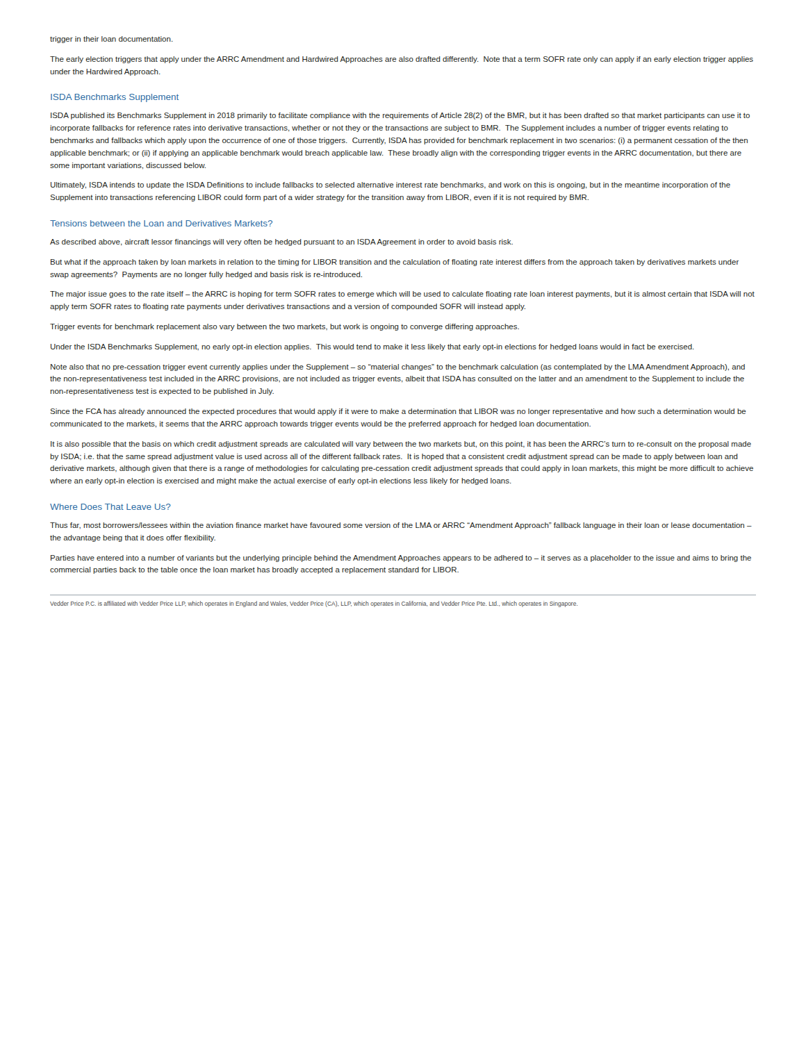trigger in their loan documentation.
The early election triggers that apply under the ARRC Amendment and Hardwired Approaches are also drafted differently. Note that a term SOFR rate only can apply if an early election trigger applies under the Hardwired Approach.
ISDA Benchmarks Supplement
ISDA published its Benchmarks Supplement in 2018 primarily to facilitate compliance with the requirements of Article 28(2) of the BMR, but it has been drafted so that market participants can use it to incorporate fallbacks for reference rates into derivative transactions, whether or not they or the transactions are subject to BMR. The Supplement includes a number of trigger events relating to benchmarks and fallbacks which apply upon the occurrence of one of those triggers. Currently, ISDA has provided for benchmark replacement in two scenarios: (i) a permanent cessation of the then applicable benchmark; or (ii) if applying an applicable benchmark would breach applicable law. These broadly align with the corresponding trigger events in the ARRC documentation, but there are some important variations, discussed below.
Ultimately, ISDA intends to update the ISDA Definitions to include fallbacks to selected alternative interest rate benchmarks, and work on this is ongoing, but in the meantime incorporation of the Supplement into transactions referencing LIBOR could form part of a wider strategy for the transition away from LIBOR, even if it is not required by BMR.
Tensions between the Loan and Derivatives Markets?
As described above, aircraft lessor financings will very often be hedged pursuant to an ISDA Agreement in order to avoid basis risk.
But what if the approach taken by loan markets in relation to the timing for LIBOR transition and the calculation of floating rate interest differs from the approach taken by derivatives markets under swap agreements? Payments are no longer fully hedged and basis risk is re-introduced.
The major issue goes to the rate itself – the ARRC is hoping for term SOFR rates to emerge which will be used to calculate floating rate loan interest payments, but it is almost certain that ISDA will not apply term SOFR rates to floating rate payments under derivatives transactions and a version of compounded SOFR will instead apply.
Trigger events for benchmark replacement also vary between the two markets, but work is ongoing to converge differing approaches.
Under the ISDA Benchmarks Supplement, no early opt-in election applies. This would tend to make it less likely that early opt-in elections for hedged loans would in fact be exercised.
Note also that no pre-cessation trigger event currently applies under the Supplement – so “material changes” to the benchmark calculation (as contemplated by the LMA Amendment Approach), and the non-representativeness test included in the ARRC provisions, are not included as trigger events, albeit that ISDA has consulted on the latter and an amendment to the Supplement to include the non-representativeness test is expected to be published in July.
Since the FCA has already announced the expected procedures that would apply if it were to make a determination that LIBOR was no longer representative and how such a determination would be communicated to the markets, it seems that the ARRC approach towards trigger events would be the preferred approach for hedged loan documentation.
It is also possible that the basis on which credit adjustment spreads are calculated will vary between the two markets but, on this point, it has been the ARRC’s turn to re-consult on the proposal made by ISDA; i.e. that the same spread adjustment value is used across all of the different fallback rates. It is hoped that a consistent credit adjustment spread can be made to apply between loan and derivative markets, although given that there is a range of methodologies for calculating pre-cessation credit adjustment spreads that could apply in loan markets, this might be more difficult to achieve where an early opt-in election is exercised and might make the actual exercise of early opt-in elections less likely for hedged loans.
Where Does That Leave Us?
Thus far, most borrowers/lessees within the aviation finance market have favoured some version of the LMA or ARRC “Amendment Approach” fallback language in their loan or lease documentation – the advantage being that it does offer flexibility.
Parties have entered into a number of variants but the underlying principle behind the Amendment Approaches appears to be adhered to – it serves as a placeholder to the issue and aims to bring the commercial parties back to the table once the loan market has broadly accepted a replacement standard for LIBOR.
Vedder Price P.C. is affiliated with Vedder Price LLP, which operates in England and Wales, Vedder Price (CA), LLP, which operates in California, and Vedder Price Pte. Ltd., which operates in Singapore.